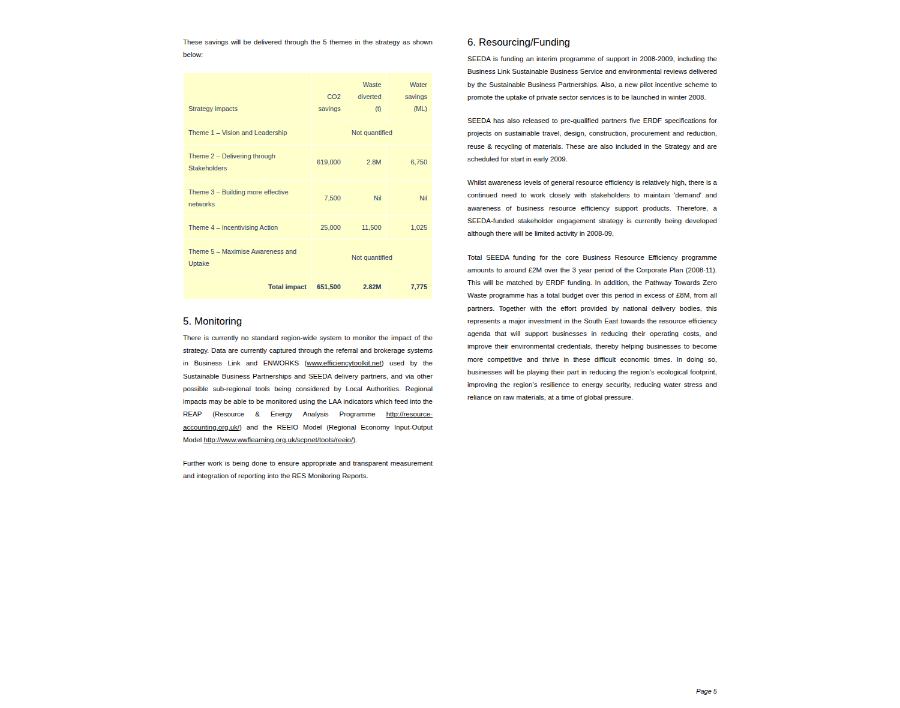These savings will be delivered through the 5 themes in the strategy as shown below:
| Strategy impacts | CO2 savings | Waste diverted (t) | Water savings (ML) |
| --- | --- | --- | --- |
| Theme 1 – Vision and Leadership | Not quantified |
| Theme 2 – Delivering through Stakeholders | 619,000 | 2.8M | 6,750 |
| Theme 3 – Building more effective networks | 7,500 | Nil | Nil |
| Theme 4 – Incentivising Action | 25,000 | 11,500 | 1,025 |
| Theme 5 – Maximise Awareness and Uptake | Not quantified |
| Total impact | 651,500 | 2.82M | 7,775 |
5. Monitoring
There is currently no standard region-wide system to monitor the impact of the strategy. Data are currently captured through the referral and brokerage systems in Business Link and ENWORKS (www.efficiencytoolkit.net) used by the Sustainable Business Partnerships and SEEDA delivery partners, and via other possible sub-regional tools being considered by Local Authorities. Regional impacts may be able to be monitored using the LAA indicators which feed into the REAP (Resource & Energy Analysis Programme http://resource-accounting.org.uk/) and the REEIO Model (Regional Economy Input-Output Model http://www.wwflearning.org.uk/scpnet/tools/reeio/).
Further work is being done to ensure appropriate and transparent measurement and integration of reporting into the RES Monitoring Reports.
6. Resourcing/Funding
SEEDA is funding an interim programme of support in 2008-2009, including the Business Link Sustainable Business Service and environmental reviews delivered by the Sustainable Business Partnerships. Also, a new pilot incentive scheme to promote the uptake of private sector services is to be launched in winter 2008.
SEEDA has also released to pre-qualified partners five ERDF specifications for projects on sustainable travel, design, construction, procurement and reduction, reuse & recycling of materials. These are also included in the Strategy and are scheduled for start in early 2009.
Whilst awareness levels of general resource efficiency is relatively high, there is a continued need to work closely with stakeholders to maintain 'demand' and awareness of business resource efficiency support products. Therefore, a SEEDA-funded stakeholder engagement strategy is currently being developed although there will be limited activity in 2008-09.
Total SEEDA funding for the core Business Resource Efficiency programme amounts to around £2M over the 3 year period of the Corporate Plan (2008-11). This will be matched by ERDF funding. In addition, the Pathway Towards Zero Waste programme has a total budget over this period in excess of £8M, from all partners. Together with the effort provided by national delivery bodies, this represents a major investment in the South East towards the resource efficiency agenda that will support businesses in reducing their operating costs, and improve their environmental credentials, thereby helping businesses to become more competitive and thrive in these difficult economic times. In doing so, businesses will be playing their part in reducing the region’s ecological footprint, improving the region’s resilience to energy security, reducing water stress and reliance on raw materials, at a time of global pressure.
Page 5